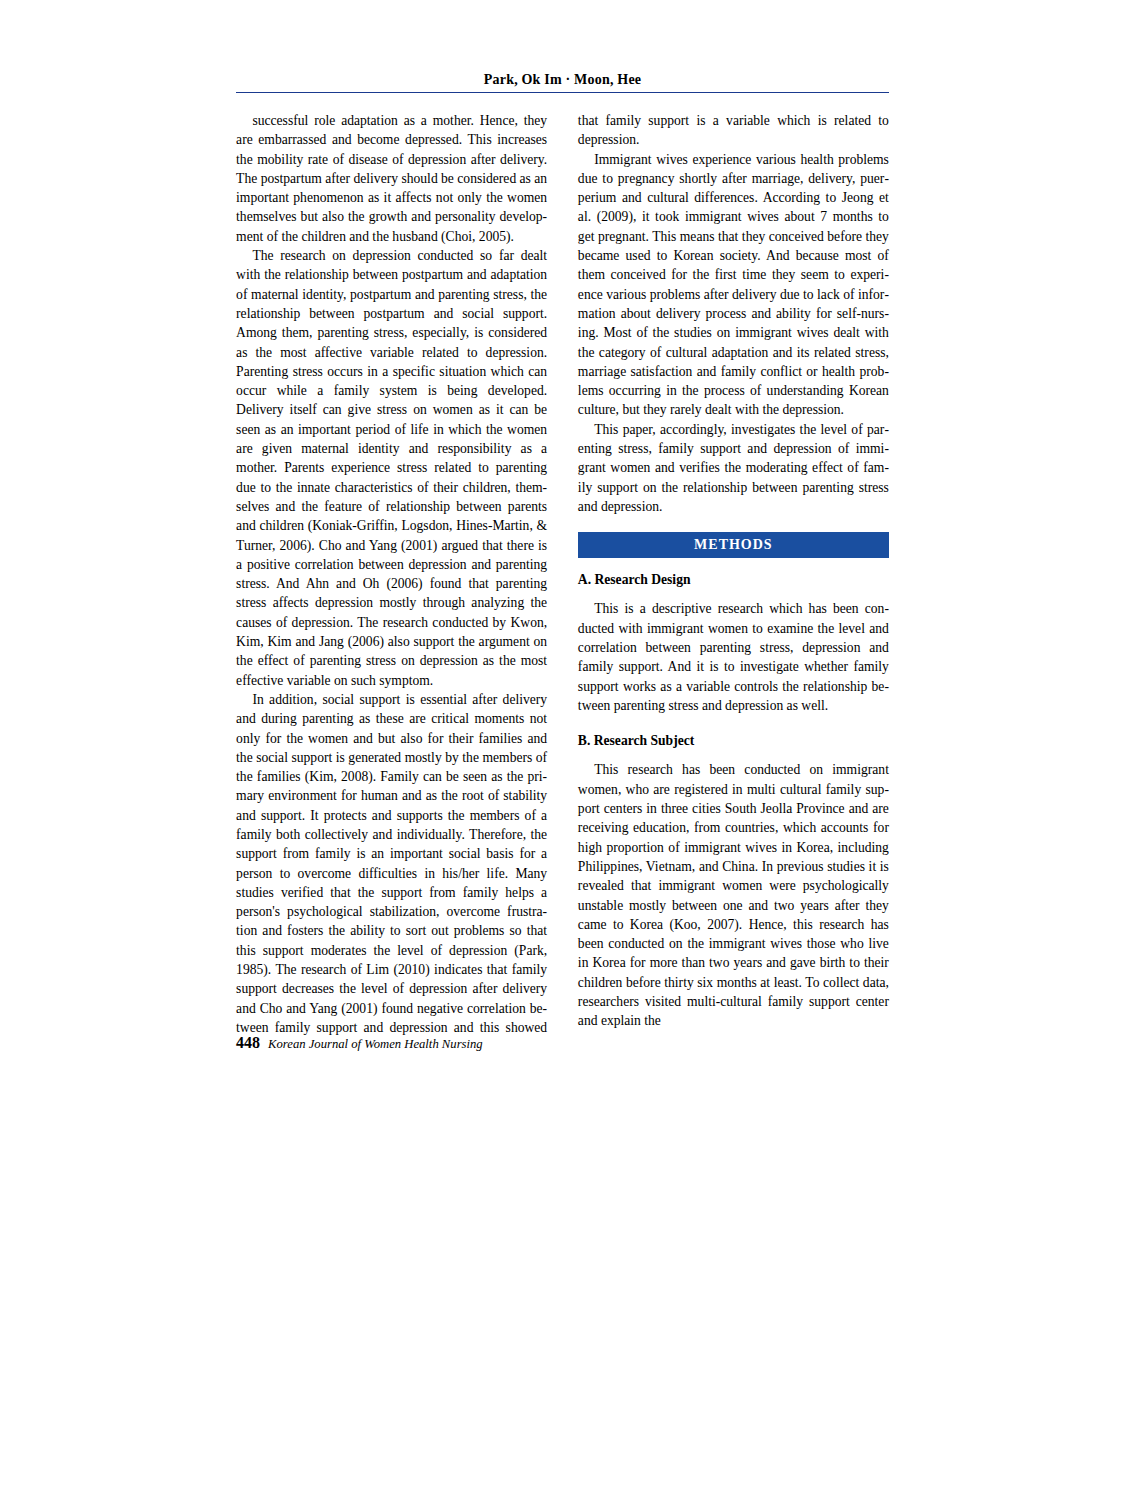Park, Ok Im · Moon, Hee
successful role adaptation as a mother. Hence, they are embarrassed and become depressed. This increases the mobility rate of disease of depression after delivery. The postpartum after delivery should be considered as an important phenomenon as it affects not only the women themselves but also the growth and personality development of the children and the husband (Choi, 2005).
The research on depression conducted so far dealt with the relationship between postpartum and adaptation of maternal identity, postpartum and parenting stress, the relationship between postpartum and social support. Among them, parenting stress, especially, is considered as the most affective variable related to depression. Parenting stress occurs in a specific situation which can occur while a family system is being developed. Delivery itself can give stress on women as it can be seen as an important period of life in which the women are given maternal identity and responsibility as a mother. Parents experience stress related to parenting due to the innate characteristics of their children, themselves and the feature of relationship between parents and children (Koniak-Griffin, Logsdon, Hines-Martin, & Turner, 2006). Cho and Yang (2001) argued that there is a positive correlation between depression and parenting stress. And Ahn and Oh (2006) found that parenting stress affects depression mostly through analyzing the causes of depression. The research conducted by Kwon, Kim, Kim and Jang (2006) also support the argument on the effect of parenting stress on depression as the most effective variable on such symptom.
In addition, social support is essential after delivery and during parenting as these are critical moments not only for the women and but also for their families and the social support is generated mostly by the members of the families (Kim, 2008). Family can be seen as the primary environment for human and as the root of stability and support. It protects and supports the members of a family both collectively and individually. Therefore, the support from family is an important social basis for a person to overcome difficulties in his/her life. Many studies verified that the support from family helps a person's psychological stabilization, overcome frustration and fosters the ability to sort out problems so that this support moderates the level of depression (Park, 1985). The research of Lim (2010) indicates that family support decreases the level of depression after delivery and Cho and Yang (2001) found negative correlation between family support and depression and this showed that family support is a variable which is related to depression.
Immigrant wives experience various health problems due to pregnancy shortly after marriage, delivery, puerperium and cultural differences. According to Jeong et al. (2009), it took immigrant wives about 7 months to get pregnant. This means that they conceived before they became used to Korean society. And because most of them conceived for the first time they seem to experience various problems after delivery due to lack of information about delivery process and ability for self-nursing. Most of the studies on immigrant wives dealt with the category of cultural adaptation and its related stress, marriage satisfaction and family conflict or health problems occurring in the process of understanding Korean culture, but they rarely dealt with the depression.
This paper, accordingly, investigates the level of parenting stress, family support and depression of immigrant women and verifies the moderating effect of family support on the relationship between parenting stress and depression.
METHODS
A. Research Design
This is a descriptive research which has been conducted with immigrant women to examine the level and correlation between parenting stress, depression and family support. And it is to investigate whether family support works as a variable controls the relationship between parenting stress and depression as well.
B. Research Subject
This research has been conducted on immigrant women, who are registered in multi cultural family support centers in three cities South Jeolla Province and are receiving education, from countries, which accounts for high proportion of immigrant wives in Korea, including Philippines, Vietnam, and China. In previous studies it is revealed that immigrant women were psychologically unstable mostly between one and two years after they came to Korea (Koo, 2007). Hence, this research has been conducted on the immigrant wives those who live in Korea for more than two years and gave birth to their children before thirty six months at least. To collect data, researchers visited multi-cultural family support center and explain the
448 Korean Journal of Women Health Nursing